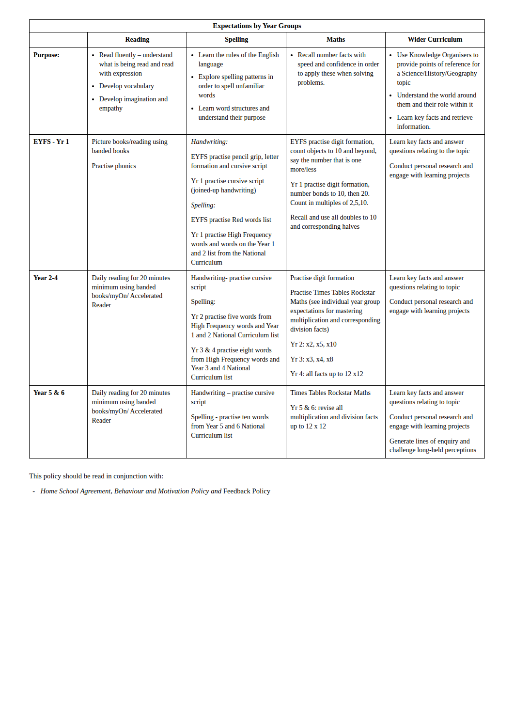Expectations by Year Groups
| | Reading | Spelling | Maths | Wider Curriculum |
| --- | --- | --- | --- | --- |
| Purpose: | Read fluently – understand what is being read and read with expression Develop vocabulary Develop imagination and empathy | Learn the rules of the English language Explore spelling patterns in order to spell unfamiliar words Learn word structures and understand their purpose | Recall number facts with speed and confidence in order to apply these when solving problems. | Use Knowledge Organisers to provide points of reference for a Science/History/Geography topic Understand the world around them and their role within it Learn key facts and retrieve information. |
| EYFS - Yr 1 | Picture books/reading using banded books Practise phonics | Handwriting: EYFS practise pencil grip, letter formation and cursive script Yr 1 practise cursive script (joined-up handwriting) Spelling: EYFS practise Red words list Yr 1 practise High Frequency words and words on the Year 1 and 2 list from the National Curriculum | EYFS practise digit formation, count objects to 10 and beyond, say the number that is one more/less Yr 1 practise digit formation, number bonds to 10, then 20. Count in multiples of 2,5,10. Recall and use all doubles to 10 and corresponding halves | Learn key facts and answer questions relating to the topic Conduct personal research and engage with learning projects |
| Year 2-4 | Daily reading for 20 minutes minimum using banded books/myOn/ Accelerated Reader | Handwriting- practise cursive script Spelling: Yr 2 practise five words from High Frequency words and Year 1 and 2 National Curriculum list Yr 3 & 4 practise eight words from High Frequency words and Year 3 and 4 National Curriculum list | Practise digit formation Practise Times Tables Rockstar Maths (see individual year group expectations for mastering multiplication and corresponding division facts) Yr 2: x2, x5, x10 Yr 3: x3, x4, x8 Yr 4: all facts up to 12 x12 | Learn key facts and answer questions relating to topic Conduct personal research and engage with learning projects |
| Year 5 & 6 | Daily reading for 20 minutes minimum using banded books/myOn/ Accelerated Reader | Handwriting – practise cursive script Spelling - practise ten words from Year 5 and 6 National Curriculum list | Times Tables Rockstar Maths Yr 5 & 6: revise all multiplication and division facts up to 12 x 12 | Learn key facts and answer questions relating to topic Conduct personal research and engage with learning projects Generate lines of enquiry and challenge long-held perceptions |
This policy should be read in conjunction with:
Home School Agreement, Behaviour and Motivation Policy and Feedback Policy